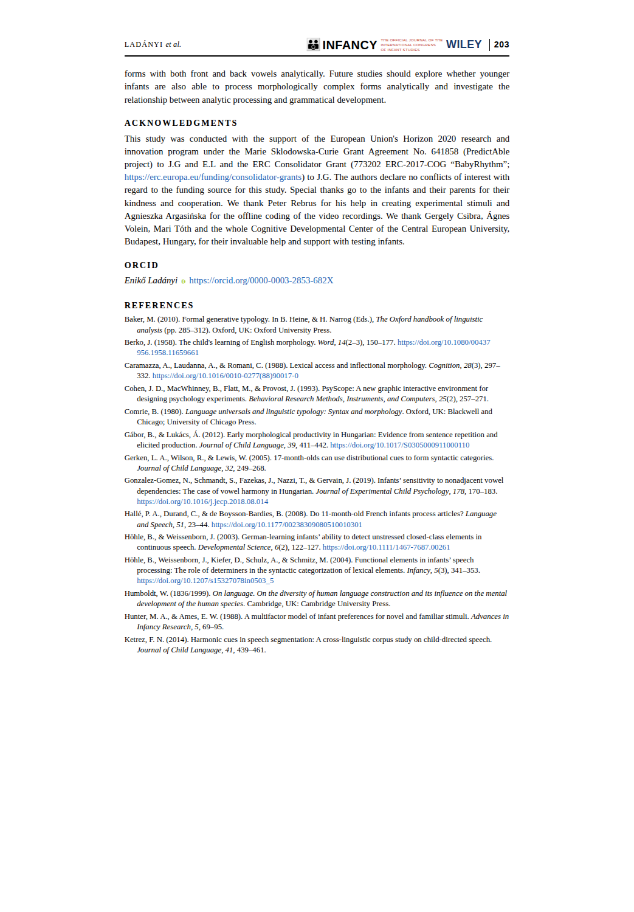Ladányi et al. 👪INFANCY The official journal of the
International Congress
of Infant Studies WILEY 203
forms with both front and back vowels analytically. Future studies should explore whether younger infants are also able to process morphologically complex forms analytically and investigate the relationship between analytic processing and grammatical development.
Acknowledgments
This study was conducted with the support of the European Union's Horizon 2020 research and innovation program under the Marie Sklodowska-Curie Grant Agreement No. 641858 (PredictAble project) to J.G and E.L and the ERC Consolidator Grant (773202 ERC-2017-COG “BabyRhythm”; https://erc.europa.eu/funding/consolidator-grants) to J.G. The authors declare no conflicts of interest with regard to the funding source for this study. Special thanks go to the infants and their parents for their kindness and cooperation. We thank Peter Rebrus for his help in creating experimental stimuli and Agnieszka Argasińska for the offline coding of the video recordings. We thank Gergely Csibra, Ágnes Volein, Mari Tóth and the whole Cognitive Developmental Center of the Central European University, Budapest, Hungary, for their invaluable help and support with testing infants.
ORCID
Enikő Ladányi iD https://orcid.org/0000-0003-2853-682X
References
Baker, M. (2010). Formal generative typology. In B. Heine, & H. Narrog (Eds.), The Oxford handbook of linguistic analysis (pp. 285–312). Oxford, UK: Oxford University Press.
Berko, J. (1958). The child's learning of English morphology. Word, 14(2–3), 150–177. https://doi.org/10.1080/00437 956.1958.11659661
Caramazza, A., Laudanna, A., & Romani, C. (1988). Lexical access and inflectional morphology. Cognition, 28(3), 297–332. https://doi.org/10.1016/0010-0277(88)90017-0
Cohen, J. D., MacWhinney, B., Flatt, M., & Provost, J. (1993). PsyScope: A new graphic interactive environment for designing psychology experiments. Behavioral Research Methods, Instruments, and Computers, 25(2), 257–271.
Comrie, B. (1980). Language universals and linguistic typology: Syntax and morphology. Oxford, UK: Blackwell and Chicago; University of Chicago Press.
Gábor, B., & Lukács, Á. (2012). Early morphological productivity in Hungarian: Evidence from sentence repetition and elicited production. Journal of Child Language, 39, 411–442. https://doi.org/10.1017/S0305000911000110
Gerken, L. A., Wilson, R., & Lewis, W. (2005). 17-month-olds can use distributional cues to form syntactic categories. Journal of Child Language, 32, 249–268.
Gonzalez-Gomez, N., Schmandt, S., Fazekas, J., Nazzi, T., & Gervain, J. (2019). Infants’ sensitivity to nonadjacent vowel dependencies: The case of vowel harmony in Hungarian. Journal of Experimental Child Psychology, 178, 170–183. https://doi.org/10.1016/j.jecp.2018.08.014
Hallé, P. A., Durand, C., & de Boysson-Bardies, B. (2008). Do 11-month-old French infants process articles? Language and Speech, 51, 23–44. https://doi.org/10.1177/00238309080510010301
Höhle, B., & Weissenborn, J. (2003). German-learning infants’ ability to detect unstressed closed-class elements in continuous speech. Developmental Science, 6(2), 122–127. https://doi.org/10.1111/1467-7687.00261
Höhle, B., Weissenborn, J., Kiefer, D., Schulz, A., & Schmitz, M. (2004). Functional elements in infants’ speech processing: The role of determiners in the syntactic categorization of lexical elements. Infancy, 5(3), 341–353. https://doi.org/10.1207/s15327078in0503_5
Humboldt, W. (1836/1999). On language. On the diversity of human language construction and its influence on the mental development of the human species. Cambridge, UK: Cambridge University Press.
Hunter, M. A., & Ames, E. W. (1988). A multifactor model of infant preferences for novel and familiar stimuli. Advances in Infancy Research, 5, 69–95.
Ketrez, F. N. (2014). Harmonic cues in speech segmentation: A cross-linguistic corpus study on child-directed speech. Journal of Child Language, 41, 439–461.